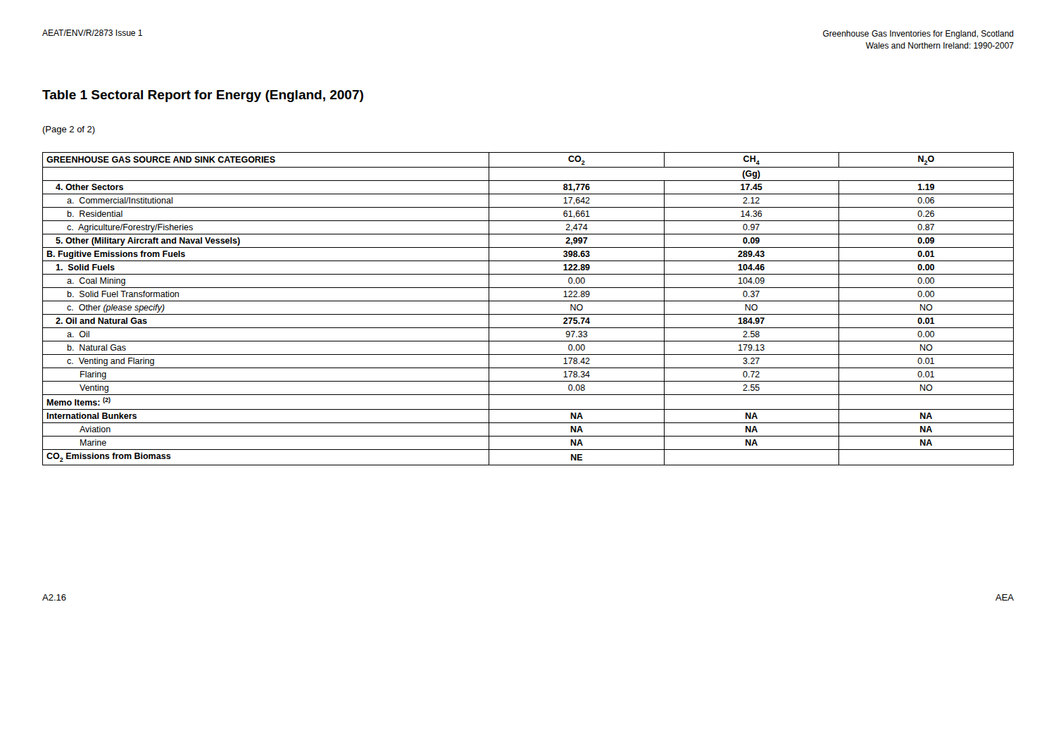AEAT/ENV/R/2873 Issue 1
Greenhouse Gas Inventories for England, Scotland
Wales and Northern Ireland: 1990-2007
Table 1 Sectoral Report for Energy (England, 2007)
(Page 2 of 2)
| GREENHOUSE GAS SOURCE AND SINK CATEGORIES | CO 2 | CH 4 | N 2 O |
| --- | --- | --- | --- |
| | (Gg) |
| 4. Other Sectors | 81,776 | 17.45 | 1.19 |
| a. Commercial/Institutional | 17,642 | 2.12 | 0.06 |
| b. Residential | 61,661 | 14.36 | 0.26 |
| c. Agriculture/Forestry/Fisheries | 2,474 | 0.97 | 0.87 |
| 5. Other (Military Aircraft and Naval Vessels) | 2,997 | 0.09 | 0.09 |
| B. Fugitive Emissions from Fuels | 398.63 | 289.43 | 0.01 |
| 1. Solid Fuels | 122.89 | 104.46 | 0.00 |
| a. Coal Mining | 0.00 | 104.09 | 0.00 |
| b. Solid Fuel Transformation | 122.89 | 0.37 | 0.00 |
| c. Other (please specify) | NO | NO | NO |
| 2. Oil and Natural Gas | 275.74 | 184.97 | 0.01 |
| a. Oil | 97.33 | 2.58 | 0.00 |
| b. Natural Gas | 0.00 | 179.13 | NO |
| c. Venting and Flaring | 178.42 | 3.27 | 0.01 |
| Flaring | 178.34 | 0.72 | 0.01 |
| Venting | 0.08 | 2.55 | NO |
| Memo Items: (2) | | | |
| International Bunkers | NA | NA | NA |
| Aviation | NA | NA | NA |
| Marine | NA | NA | NA |
| CO 2 Emissions from Biomass | NE | | |
A2.16
AEA